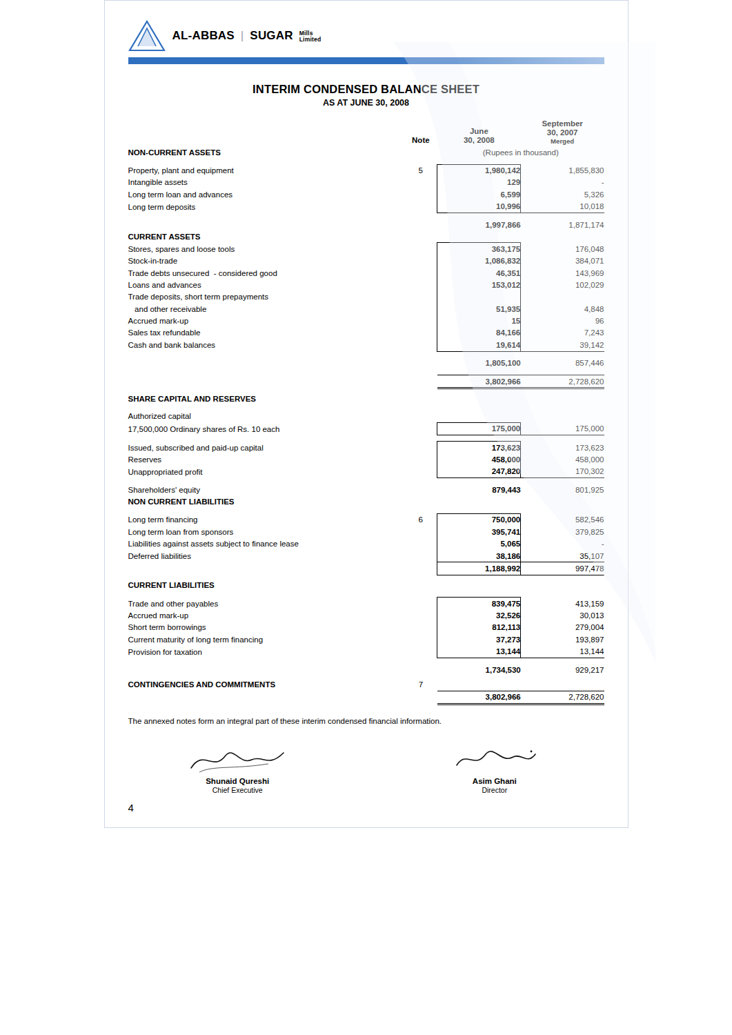AL-ABBAS | SUGAR Mills
Limited
INTERIM CONDENSED BALANCE SHEET
AS AT JUNE 30, 2008
| | Note | June 30, 2008 | September 30, 2007 Merged |
| NON-CURRENT ASSETS | | (Rupees in thousand) |
| Property, plant and equipment | 5 | 1,980,142 | 1,855,830 |
| Intangible assets | | 129 | - |
| Long term loan and advances | | 6,599 | 5,326 |
| Long term deposits | | 10,996 | 10,018 |
| | | 1,997,866 | 1,871,174 |
| CURRENT ASSETS | | | |
| Stores, spares and loose tools | | 363,175 | 176,048 |
| Stock-in-trade | | 1,086,832 | 384,071 |
| Trade debts unsecured - considered good | | 46,351 | 143,969 |
| Loans and advances | | 153,012 | 102,029 |
| Trade deposits, short term prepayments | | | |
| and other receivable | | 51,935 | 4,848 |
| Accrued mark-up | | 15 | 96 |
| Sales tax refundable | | 84,166 | 7,243 |
| Cash and bank balances | | 19,614 | 39,142 |
| | | 1,805,100 | 857,446 |
| | | 3,802,966 | 2,728,620 |
| SHARE CAPITAL AND RESERVES | | | |
| Authorized capital | | | |
| 17,500,000 Ordinary shares of Rs. 10 each | | 175,000 | 175,000 |
| Issued, subscribed and paid-up capital | | 173,623 | 173,623 |
| Reserves | | 458,000 | 458,000 |
| Unappropriated profit | | 247,820 | 170,302 |
| Shareholders' equity | | 879,443 | 801,925 |
| NON CURRENT LIABILITIES | | | |
| Long term financing | 6 | 750,000 | 582,546 |
| Long term loan from sponsors | | 395,741 | 379,825 |
| Liabilities against assets subject to finance lease | | 5,065 | - |
| Deferred liabilities | | 38,186 | 35,107 |
| | | 1,188,992 | 997,478 |
| CURRENT LIABILITIES | | | |
| Trade and other payables | | 839,475 | 413,159 |
| Accrued mark-up | | 32,526 | 30,013 |
| Short term borrowings | | 812,113 | 279,004 |
| Current maturity of long term financing | | 37,273 | 193,897 |
| Provision for taxation | | 13,144 | 13,144 |
| | | 1,734,530 | 929,217 |
| CONTINGENCIES AND COMMITMENTS | 7 | | |
| | | 3,802,966 | 2,728,620 |
The annexed notes form an integral part of these interim condensed financial information.
Shunaid Qureshi
Chief Executive
Asim Ghani
Director
4